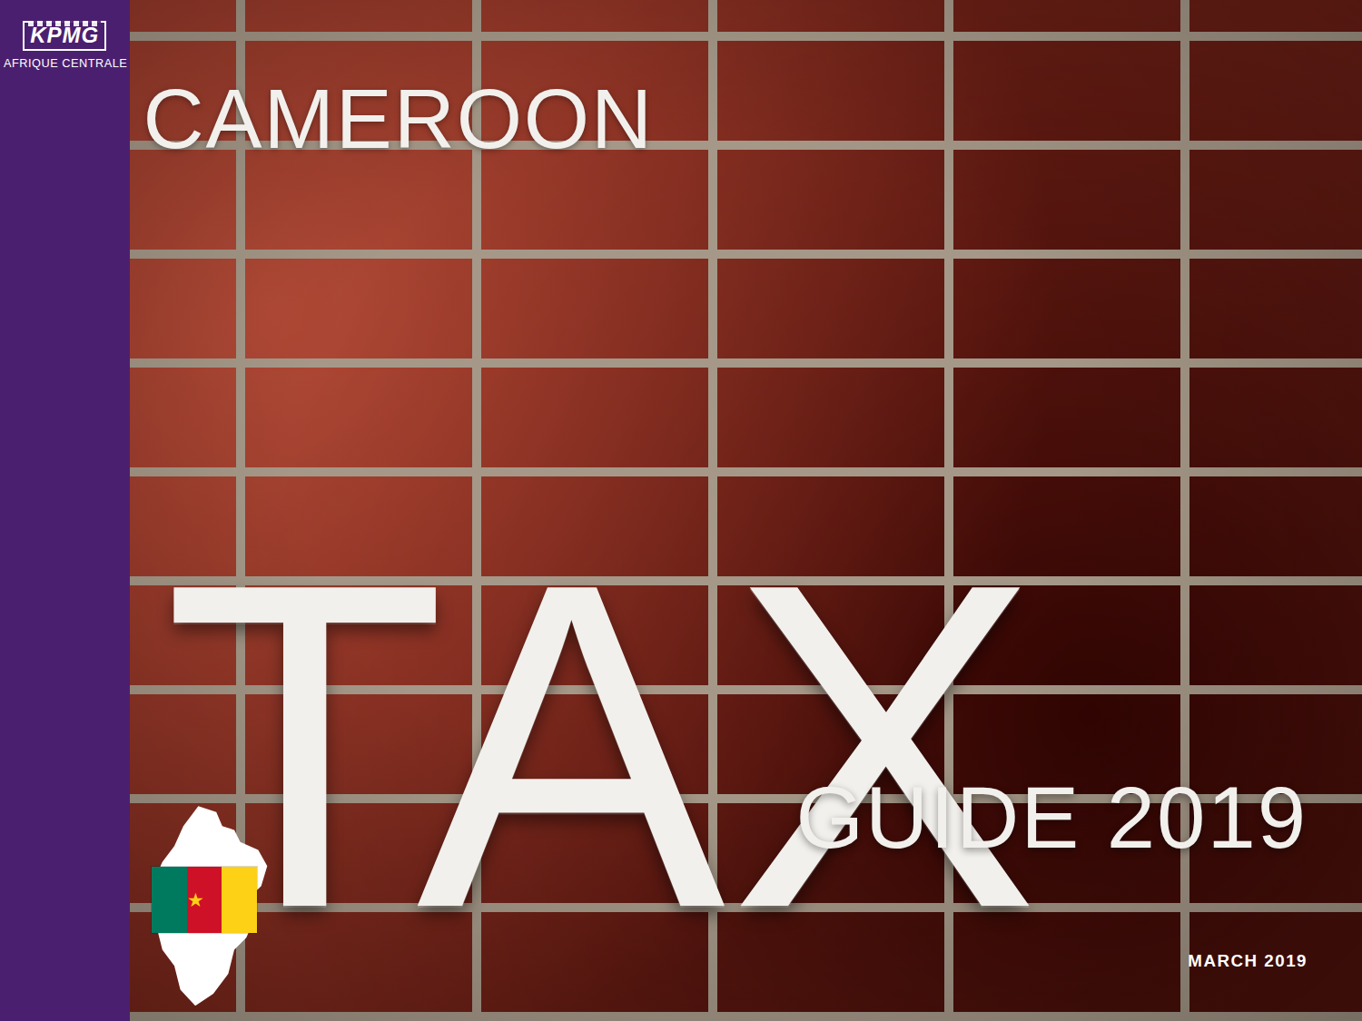KPMG Afrique Centrale
Cameroon
TAX
Guide 2019
March 2019
★